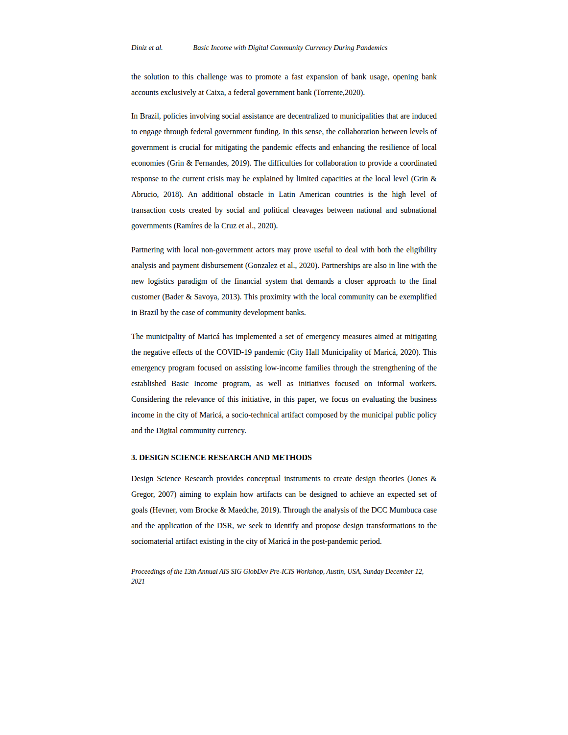Diniz et al. Basic Income with Digital Community Currency During Pandemics
the solution to this challenge was to promote a fast expansion of bank usage, opening bank accounts exclusively at Caixa, a federal government bank (Torrente,2020).
In Brazil, policies involving social assistance are decentralized to municipalities that are induced to engage through federal government funding. In this sense, the collaboration between levels of government is crucial for mitigating the pandemic effects and enhancing the resilience of local economies (Grin & Fernandes, 2019). The difficulties for collaboration to provide a coordinated response to the current crisis may be explained by limited capacities at the local level (Grin & Abrucio, 2018). An additional obstacle in Latin American countries is the high level of transaction costs created by social and political cleavages between national and subnational governments (Ramíres de la Cruz et al., 2020).
Partnering with local non-government actors may prove useful to deal with both the eligibility analysis and payment disbursement (Gonzalez et al., 2020). Partnerships are also in line with the new logistics paradigm of the financial system that demands a closer approach to the final customer (Bader & Savoya, 2013). This proximity with the local community can be exemplified in Brazil by the case of community development banks.
The municipality of Maricá has implemented a set of emergency measures aimed at mitigating the negative effects of the COVID-19 pandemic (City Hall Municipality of Maricá, 2020). This emergency program focused on assisting low-income families through the strengthening of the established Basic Income program, as well as initiatives focused on informal workers. Considering the relevance of this initiative, in this paper, we focus on evaluating the business income in the city of Maricá, a socio-technical artifact composed by the municipal public policy and the Digital community currency.
3. DESIGN SCIENCE RESEARCH AND METHODS
Design Science Research provides conceptual instruments to create design theories (Jones & Gregor, 2007) aiming to explain how artifacts can be designed to achieve an expected set of goals (Hevner, vom Brocke & Maedche, 2019). Through the analysis of the DCC Mumbuca case and the application of the DSR, we seek to identify and propose design transformations to the sociomaterial artifact existing in the city of Maricá in the post-pandemic period.
Proceedings of the 13th Annual AIS SIG GlobDev Pre-ICIS Workshop, Austin, USA, Sunday December 12, 2021